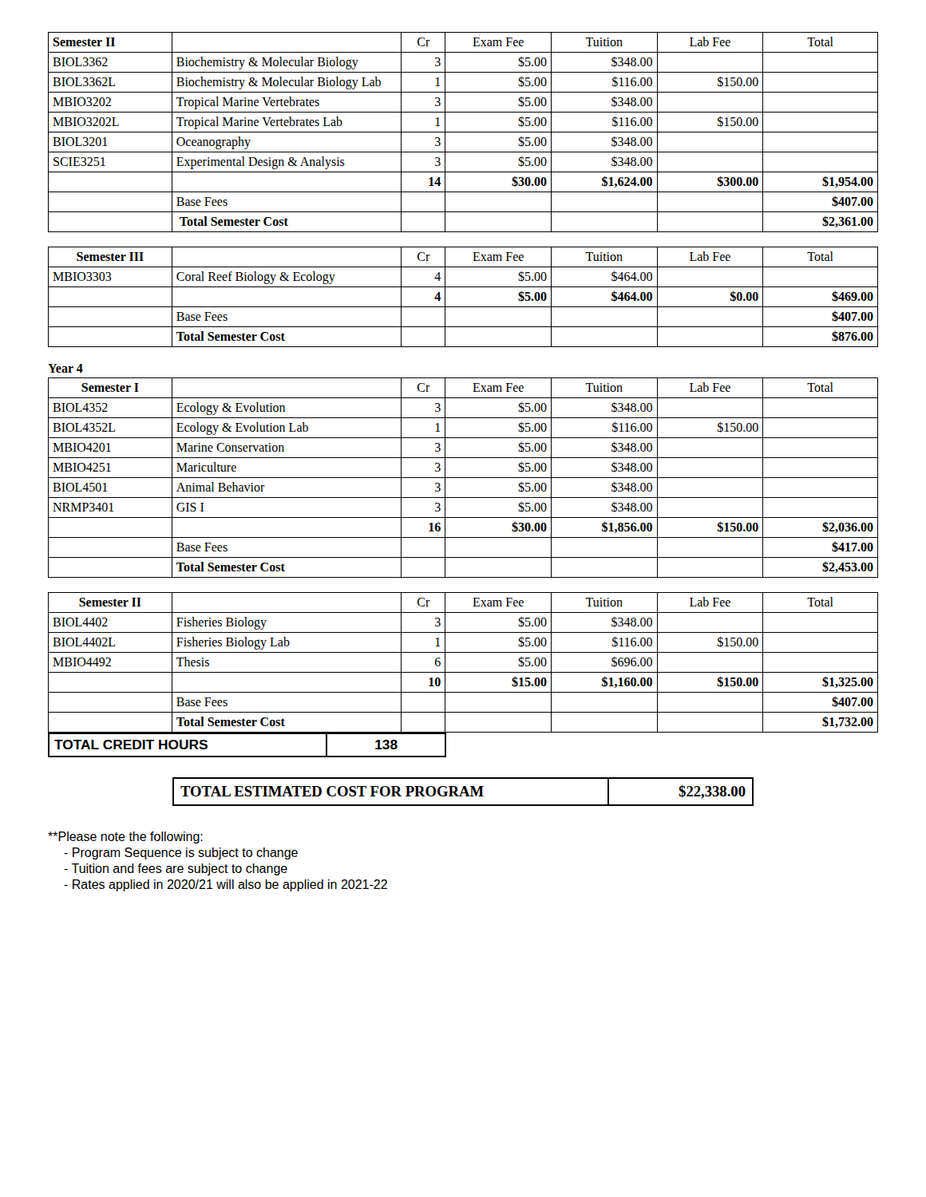| Semester II | | Cr | Exam Fee | Tuition | Lab Fee | Total |
| BIOL3362 | Biochemistry & Molecular Biology | 3 | $5.00 | $348.00 | | |
| BIOL3362L | Biochemistry & Molecular Biology Lab | 1 | $5.00 | $116.00 | $150.00 | |
| MBIO3202 | Tropical Marine Vertebrates | 3 | $5.00 | $348.00 | | |
| MBIO3202L | Tropical Marine Vertebrates Lab | 1 | $5.00 | $116.00 | $150.00 | |
| BIOL3201 | Oceanography | 3 | $5.00 | $348.00 | | |
| SCIE3251 | Experimental Design & Analysis | 3 | $5.00 | $348.00 | | |
| | | 14 | $30.00 | $1,624.00 | $300.00 | $1,954.00 |
| | Base Fees | | | | | $407.00 |
| | Total Semester Cost | | | | | $2,361.00 |
| Semester III | | Cr | Exam Fee | Tuition | Lab Fee | Total |
| MBIO3303 | Coral Reef Biology & Ecology | 4 | $5.00 | $464.00 | | |
| | | 4 | $5.00 | $464.00 | $0.00 | $469.00 |
| | Base Fees | | | | | $407.00 |
| | Total Semester Cost | | | | | $876.00 |
Year 4
| Semester I | | Cr | Exam Fee | Tuition | Lab Fee | Total |
| BIOL4352 | Ecology & Evolution | 3 | $5.00 | $348.00 | | |
| BIOL4352L | Ecology & Evolution Lab | 1 | $5.00 | $116.00 | $150.00 | |
| MBIO4201 | Marine Conservation | 3 | $5.00 | $348.00 | | |
| MBIO4251 | Mariculture | 3 | $5.00 | $348.00 | | |
| BIOL4501 | Animal Behavior | 3 | $5.00 | $348.00 | | |
| NRMP3401 | GIS I | 3 | $5.00 | $348.00 | | |
| | | 16 | $30.00 | $1,856.00 | $150.00 | $2,036.00 |
| | Base Fees | | | | | $417.00 |
| | Total Semester Cost | | | | | $2,453.00 |
| Semester II | | Cr | Exam Fee | Tuition | Lab Fee | Total |
| BIOL4402 | Fisheries Biology | 3 | $5.00 | $348.00 | | |
| BIOL4402L | Fisheries Biology Lab | 1 | $5.00 | $116.00 | $150.00 | |
| MBIO4492 | Thesis | 6 | $5.00 | $696.00 | | |
| | | 10 | $15.00 | $1,160.00 | $150.00 | $1,325.00 |
| | Base Fees | | | | | $407.00 |
| | Total Semester Cost | | | | | $1,732.00 |
| TOTAL CREDIT HOURS | 138 |
| TOTAL ESTIMATED COST FOR PROGRAM | $22,338.00 |
**Please note the following:
- Program Sequence is subject to change
- Tuition and fees are subject to change
- Rates applied in 2020/21 will also be applied in 2021-22